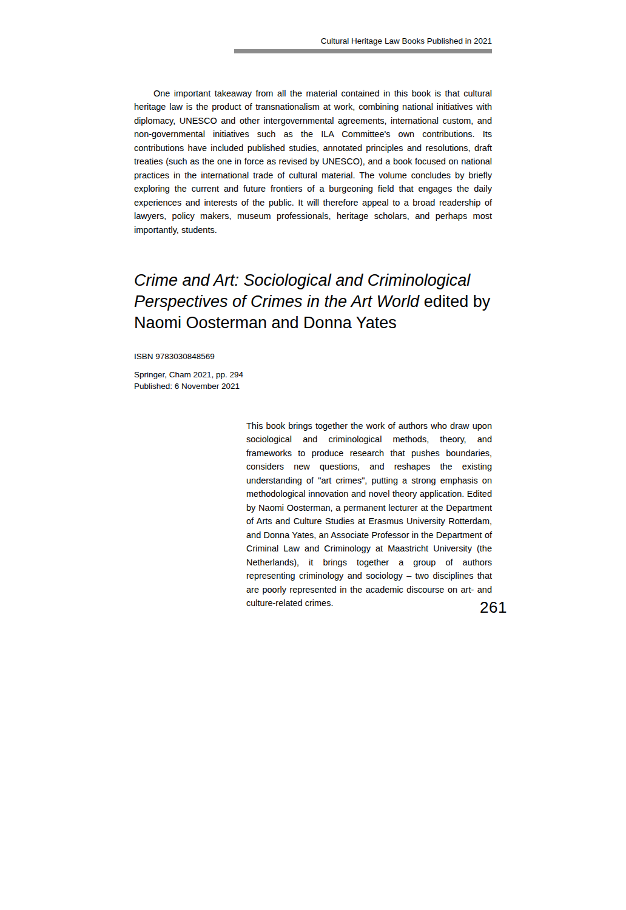Cultural Heritage Law Books Published in 2021
One important takeaway from all the material contained in this book is that cultural heritage law is the product of transnationalism at work, combining national initiatives with diplomacy, UNESCO and other intergovernmental agreements, international custom, and non-governmental initiatives such as the ILA Committee's own contributions. Its contributions have included published studies, annotated principles and resolutions, draft treaties (such as the one in force as revised by UNESCO), and a book focused on national practices in the international trade of cultural material. The volume concludes by briefly exploring the current and future frontiers of a burgeoning field that engages the daily experiences and interests of the public. It will therefore appeal to a broad readership of lawyers, policy makers, museum professionals, heritage scholars, and perhaps most importantly, students.
Crime and Art: Sociological and Criminological Perspectives of Crimes in the Art World edited by Naomi Oosterman and Donna Yates
ISBN 9783030848569
Springer, Cham 2021, pp. 294
Published: 6 November 2021
This book brings together the work of authors who draw upon sociological and criminological methods, theory, and frameworks to produce research that pushes boundaries, considers new questions, and reshapes the existing understanding of "art crimes", putting a strong emphasis on methodological innovation and novel theory application. Edited by Naomi Oosterman, a permanent lecturer at the Department of Arts and Culture Studies at Erasmus University Rotterdam, and Donna Yates, an Associate Professor in the Department of Criminal Law and Criminology at Maastricht University (the Netherlands), it brings together a group of authors representing criminology and sociology – two disciplines that are poorly represented in the academic discourse on art- and culture-related crimes.
261